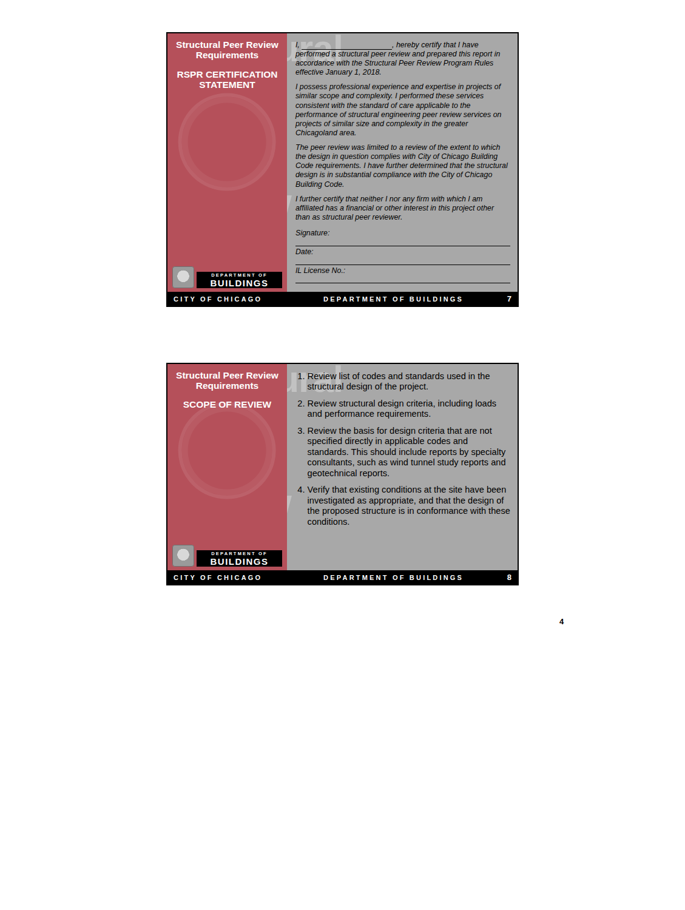Structural Peer Review
Structural Peer Review Requirements
RSPR CERTIFICATION STATEMENT
DEPARTMENT OF BUILDINGS
I, , hereby certify that I have performed a structural peer review and prepared this report in accordance with the Structural Peer Review Program Rules effective January 1, 2018.
I possess professional experience and expertise in projects of similar scope and complexity. I performed these services consistent with the standard of care applicable to the performance of structural engineering peer review services on projects of similar size and complexity in the greater Chicagoland area.
The peer review was limited to a review of the extent to which the design in question complies with City of Chicago Building Code requirements. I have further determined that the structural design is in substantial compliance with the City of Chicago Building Code.
I further certify that neither I nor any firm with which I am affiliated has a financial or other interest in this project other than as structural peer reviewer.
Signature: Date: IL License No.:
CITY OF CHICAGO DEPARTMENT OF BUILDINGS 7
Structural Peer Review
Structural Peer Review Requirements
SCOPE OF REVIEW
DEPARTMENT OF BUILDINGS
Review list of codes and standards used in the structural design of the project.
Review structural design criteria, including loads and performance requirements.
Review the basis for design criteria that are not specified directly in applicable codes and standards. This should include reports by specialty consultants, such as wind tunnel study reports and geotechnical reports.
Verify that existing conditions at the site have been investigated as appropriate, and that the design of the proposed structure is in conformance with these conditions.
CITY OF CHICAGO DEPARTMENT OF BUILDINGS 8
4